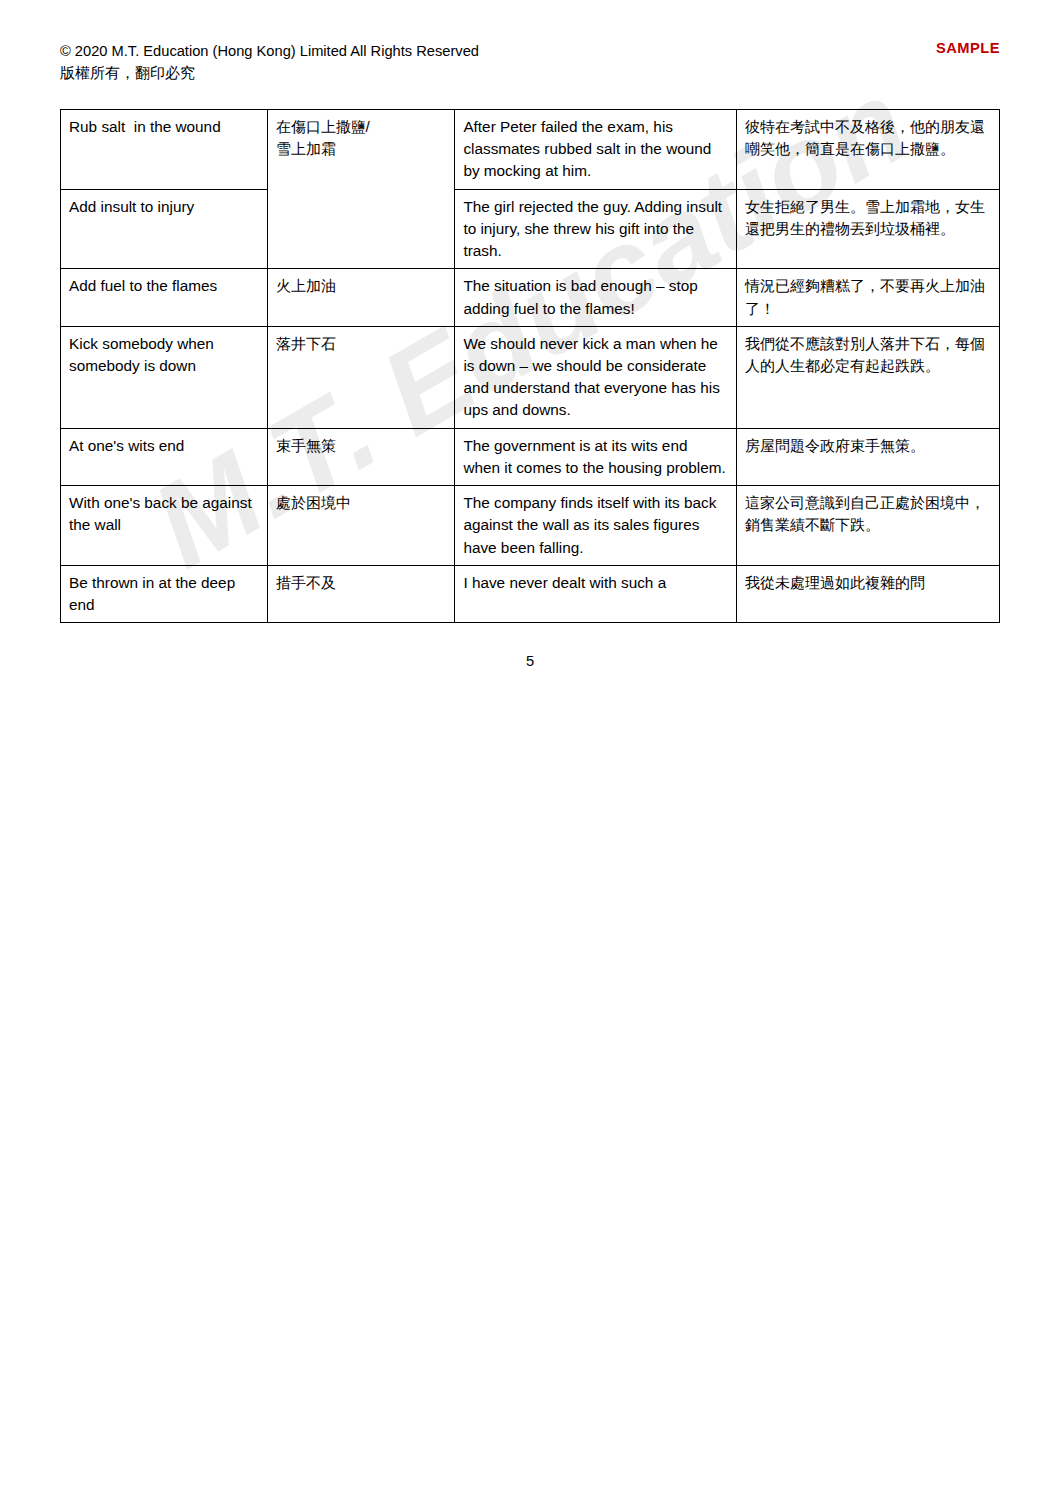M.T. Education
© 2020 M.T. Education (Hong Kong) Limited All Rights Reserved
版權所有，翻印必究
SAMPLE
| Rub salt in the wound | 在傷口上撒鹽/ 雪上加霜 | After Peter failed the exam, his classmates rubbed salt in the wound by mocking at him. | 彼特在考試中不及格後，他的朋友還嘲笑他，簡直是在傷口上撒鹽。 |
| Add insult to injury | The girl rejected the guy. Adding insult to injury, she threw his gift into the trash. | 女生拒絕了男生。雪上加霜地，女生還把男生的禮物丟到垃圾桶裡。 |
| Add fuel to the flames | 火上加油 | The situation is bad enough – stop adding fuel to the flames! | 情況已經夠糟糕了，不要再火上加油了！ |
| Kick somebody when somebody is down | 落井下石 | We should never kick a man when he is down – we should be considerate and understand that everyone has his ups and downs. | 我們從不應該對別人落井下石，每個人的人生都必定有起起跌跌。 |
| At one's wits end | 束手無策 | The government is at its wits end when it comes to the housing problem. | 房屋問題令政府束手無策。 |
| With one's back be against the wall | 處於困境中 | The company finds itself with its back against the wall as its sales figures have been falling. | 這家公司意識到自己正處於困境中，銷售業績不斷下跌。 |
| Be thrown in at the deep end | 措手不及 | I have never dealt with such a | 我從未處理過如此複雜的問 |
5